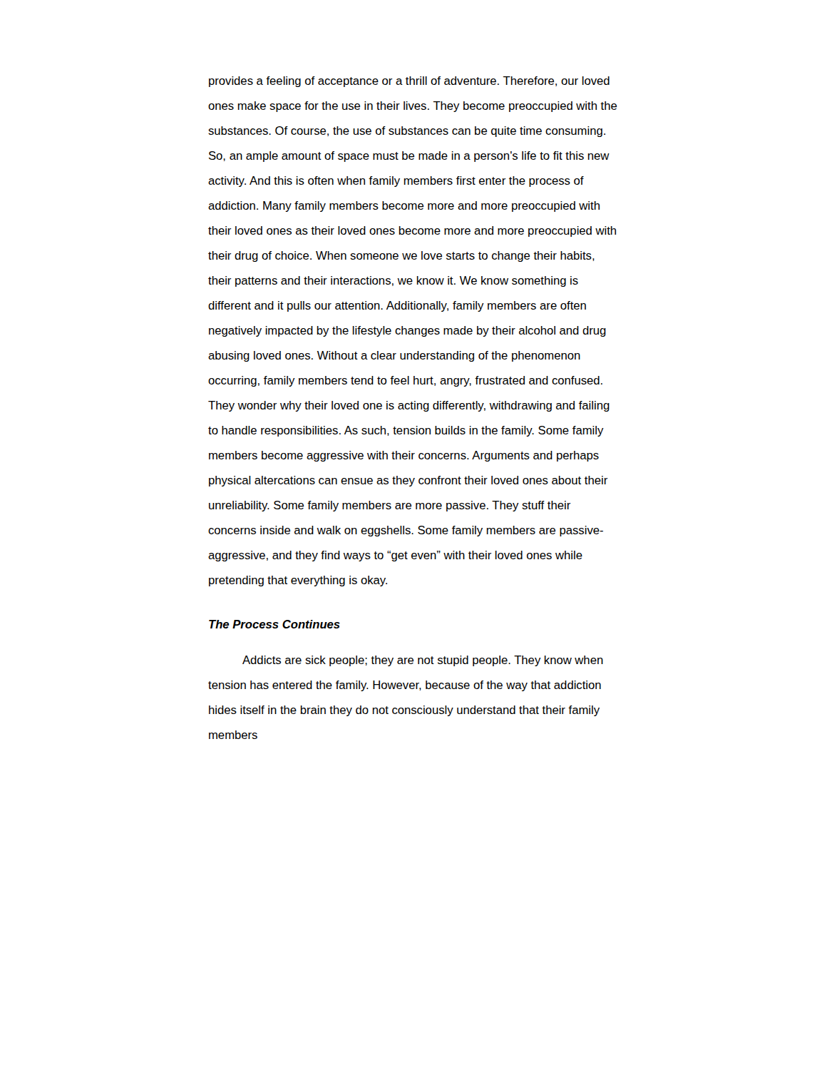provides a feeling of acceptance or a thrill of adventure. Therefore, our loved ones make space for the use in their lives. They become preoccupied with the substances. Of course, the use of substances can be quite time consuming. So, an ample amount of space must be made in a person's life to fit this new activity. And this is often when family members first enter the process of addiction. Many family members become more and more preoccupied with their loved ones as their loved ones become more and more preoccupied with their drug of choice. When someone we love starts to change their habits, their patterns and their interactions, we know it. We know something is different and it pulls our attention. Additionally, family members are often negatively impacted by the lifestyle changes made by their alcohol and drug abusing loved ones. Without a clear understanding of the phenomenon occurring, family members tend to feel hurt, angry, frustrated and confused. They wonder why their loved one is acting differently, withdrawing and failing to handle responsibilities. As such, tension builds in the family. Some family members become aggressive with their concerns. Arguments and perhaps physical altercations can ensue as they confront their loved ones about their unreliability. Some family members are more passive. They stuff their concerns inside and walk on eggshells. Some family members are passive-aggressive, and they find ways to “get even” with their loved ones while pretending that everything is okay.
The Process Continues
Addicts are sick people; they are not stupid people. They know when tension has entered the family. However, because of the way that addiction hides itself in the brain they do not consciously understand that their family members